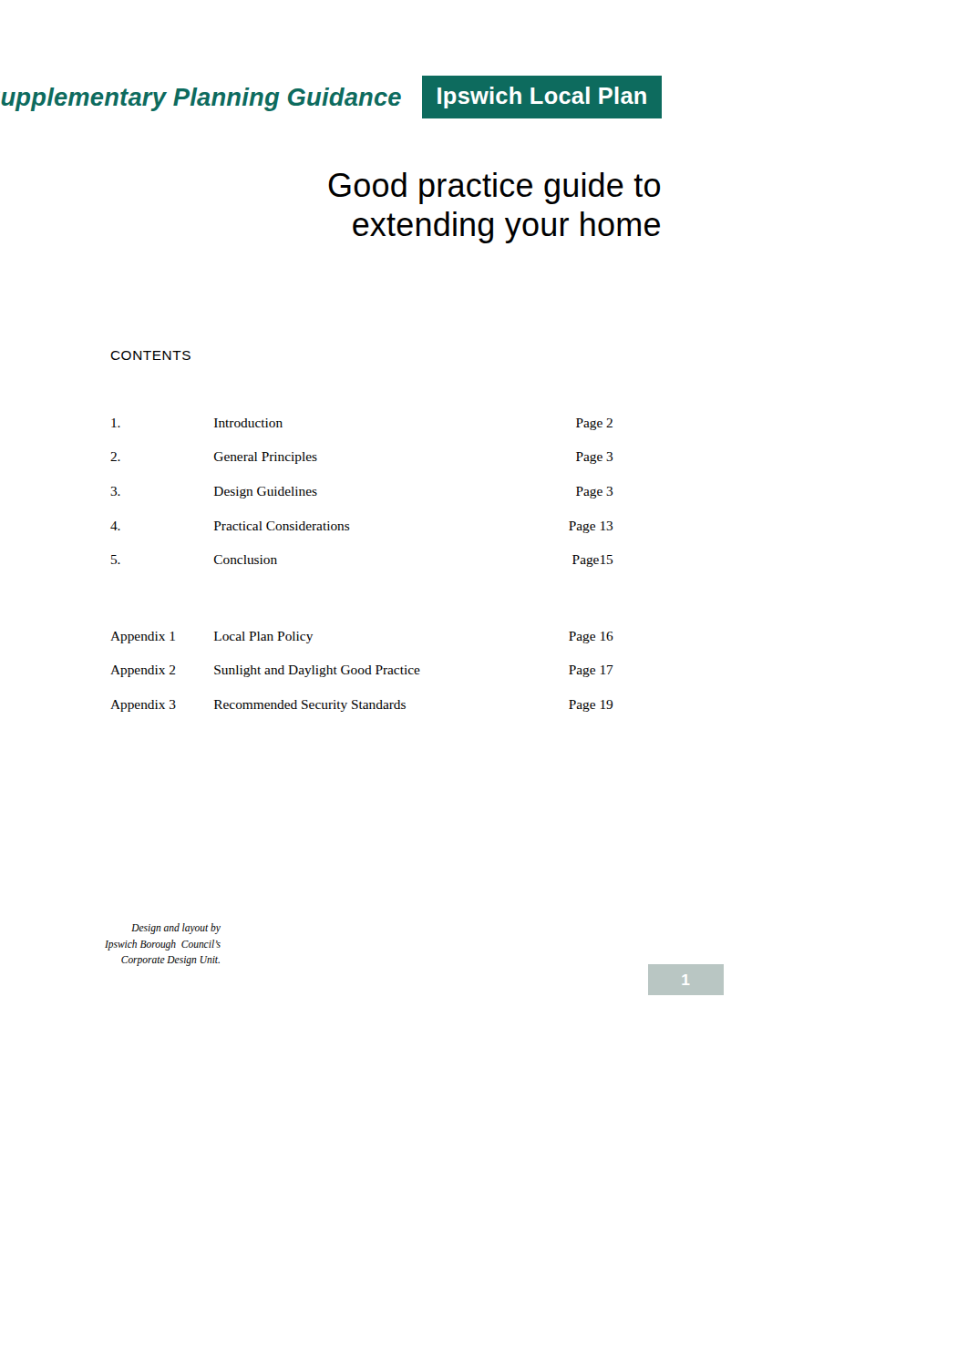Supplementary Planning Guidance
Ipswich Local Plan
Good practice guide to
extending your home
CONTENTS
| 1. | Introduction | Page 2 |
| 2. | General Principles | Page 3 |
| 3. | Design Guidelines | Page 3 |
| 4. | Practical Considerations | Page 13 |
| 5. | Conclusion | Page15 |
| Appendix 1 | Local Plan Policy | Page 16 |
| Appendix 2 | Sunlight and Daylight Good Practice | Page 17 |
| Appendix 3 | Recommended Security Standards | Page 19 |
Design and layout by
Ipswich Borough Council’s
Corporate Design Unit.
1